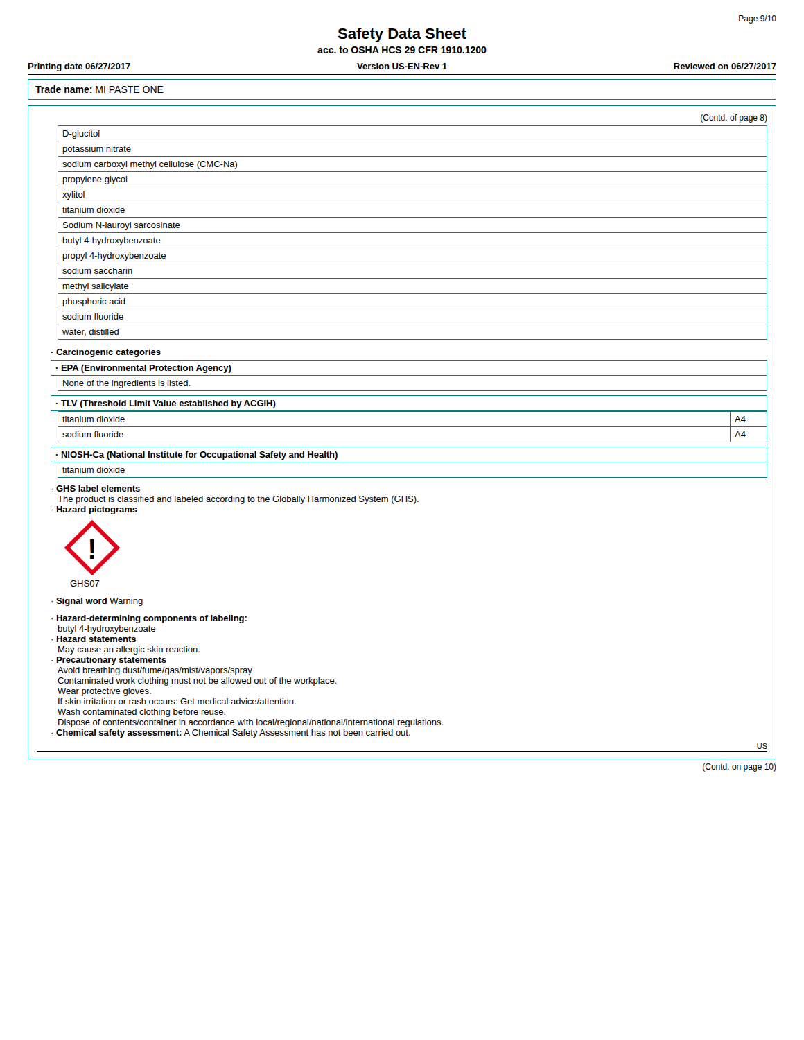Page 9/10
Safety Data Sheet
acc. to OSHA HCS 29 CFR 1910.1200
Printing date 06/27/2017 Version US-EN-Rev 1 Reviewed on 06/27/2017
Trade name: MI PASTE ONE
(Contd. of page 8)
| D-glucitol |
| potassium nitrate |
| sodium carboxyl methyl cellulose (CMC-Na) |
| propylene glycol |
| xylitol |
| titanium dioxide |
| Sodium N-lauroyl sarcosinate |
| butyl 4-hydroxybenzoate |
| propyl 4-hydroxybenzoate |
| sodium saccharin |
| methyl salicylate |
| phosphoric acid |
| sodium fluoride |
| water, distilled |
Carcinogenic categories
EPA (Environmental Protection Agency)
None of the ingredients is listed.
TLV (Threshold Limit Value established by ACGIH)
| titanium dioxide | A4 |
| sodium fluoride | A4 |
NIOSH-Ca (National Institute for Occupational Safety and Health)
titanium dioxide
GHS label elements
The product is classified and labeled according to the Globally Harmonized System (GHS).
Hazard pictograms
!
GHS07
Signal word Warning
Hazard-determining components of labeling:
butyl 4-hydroxybenzoate
Hazard statements
May cause an allergic skin reaction.
Precautionary statements
Avoid breathing dust/fume/gas/mist/vapors/spray
Contaminated work clothing must not be allowed out of the workplace.
Wear protective gloves.
If skin irritation or rash occurs: Get medical advice/attention.
Wash contaminated clothing before reuse.
Dispose of contents/container in accordance with local/regional/national/international regulations.
Chemical safety assessment: A Chemical Safety Assessment has not been carried out.
US
(Contd. on page 10)